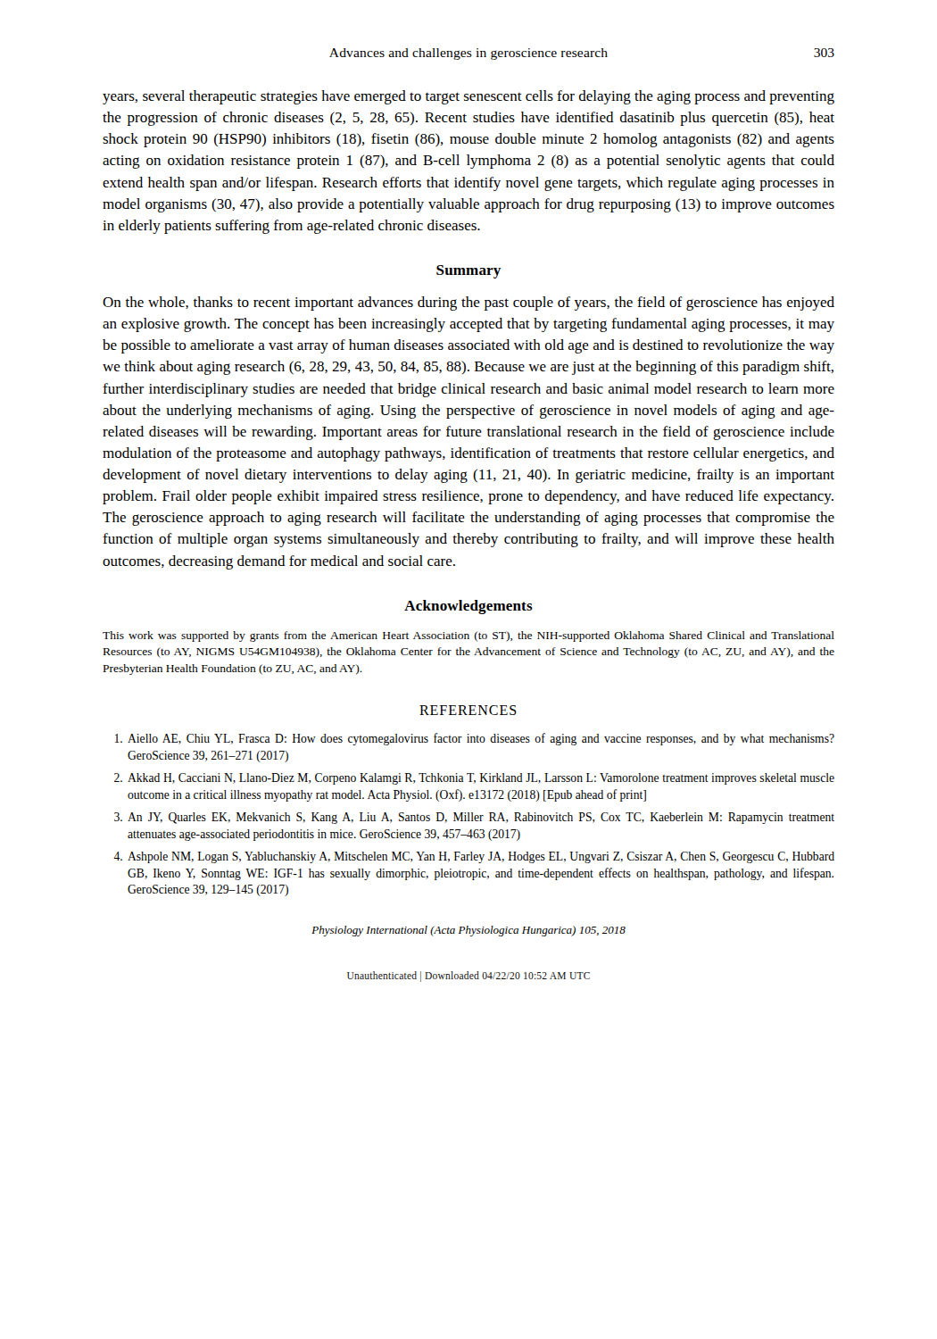Advances and challenges in geroscience research
303
years, several therapeutic strategies have emerged to target senescent cells for delaying the aging process and preventing the progression of chronic diseases (2, 5, 28, 65). Recent studies have identified dasatinib plus quercetin (85), heat shock protein 90 (HSP90) inhibitors (18), fisetin (86), mouse double minute 2 homolog antagonists (82) and agents acting on oxidation resistance protein 1 (87), and B-cell lymphoma 2 (8) as a potential senolytic agents that could extend health span and/or lifespan. Research efforts that identify novel gene targets, which regulate aging processes in model organisms (30, 47), also provide a potentially valuable approach for drug repurposing (13) to improve outcomes in elderly patients suffering from age-related chronic diseases.
Summary
On the whole, thanks to recent important advances during the past couple of years, the field of geroscience has enjoyed an explosive growth. The concept has been increasingly accepted that by targeting fundamental aging processes, it may be possible to ameliorate a vast array of human diseases associated with old age and is destined to revolutionize the way we think about aging research (6, 28, 29, 43, 50, 84, 85, 88). Because we are just at the beginning of this paradigm shift, further interdisciplinary studies are needed that bridge clinical research and basic animal model research to learn more about the underlying mechanisms of aging. Using the perspective of geroscience in novel models of aging and age-related diseases will be rewarding. Important areas for future translational research in the field of geroscience include modulation of the proteasome and autophagy pathways, identification of treatments that restore cellular energetics, and development of novel dietary interventions to delay aging (11, 21, 40). In geriatric medicine, frailty is an important problem. Frail older people exhibit impaired stress resilience, prone to dependency, and have reduced life expectancy. The geroscience approach to aging research will facilitate the understanding of aging processes that compromise the function of multiple organ systems simultaneously and thereby contributing to frailty, and will improve these health outcomes, decreasing demand for medical and social care.
Acknowledgements
This work was supported by grants from the American Heart Association (to ST), the NIH-supported Oklahoma Shared Clinical and Translational Resources (to AY, NIGMS U54GM104938), the Oklahoma Center for the Advancement of Science and Technology (to AC, ZU, and AY), and the Presbyterian Health Foundation (to ZU, AC, and AY).
REFERENCES
Aiello AE, Chiu YL, Frasca D: How does cytomegalovirus factor into diseases of aging and vaccine responses, and by what mechanisms? GeroScience 39, 261–271 (2017)
Akkad H, Cacciani N, Llano-Diez M, Corpeno Kalamgi R, Tchkonia T, Kirkland JL, Larsson L: Vamorolone treatment improves skeletal muscle outcome in a critical illness myopathy rat model. Acta Physiol. (Oxf). e13172 (2018) [Epub ahead of print]
An JY, Quarles EK, Mekvanich S, Kang A, Liu A, Santos D, Miller RA, Rabinovitch PS, Cox TC, Kaeberlein M: Rapamycin treatment attenuates age-associated periodontitis in mice. GeroScience 39, 457–463 (2017)
Ashpole NM, Logan S, Yabluchanskiy A, Mitschelen MC, Yan H, Farley JA, Hodges EL, Ungvari Z, Csiszar A, Chen S, Georgescu C, Hubbard GB, Ikeno Y, Sonntag WE: IGF-1 has sexually dimorphic, pleiotropic, and time-dependent effects on healthspan, pathology, and lifespan. GeroScience 39, 129–145 (2017)
Physiology International (Acta Physiologica Hungarica) 105, 2018
Unauthenticated | Downloaded 04/22/20 10:52 AM UTC